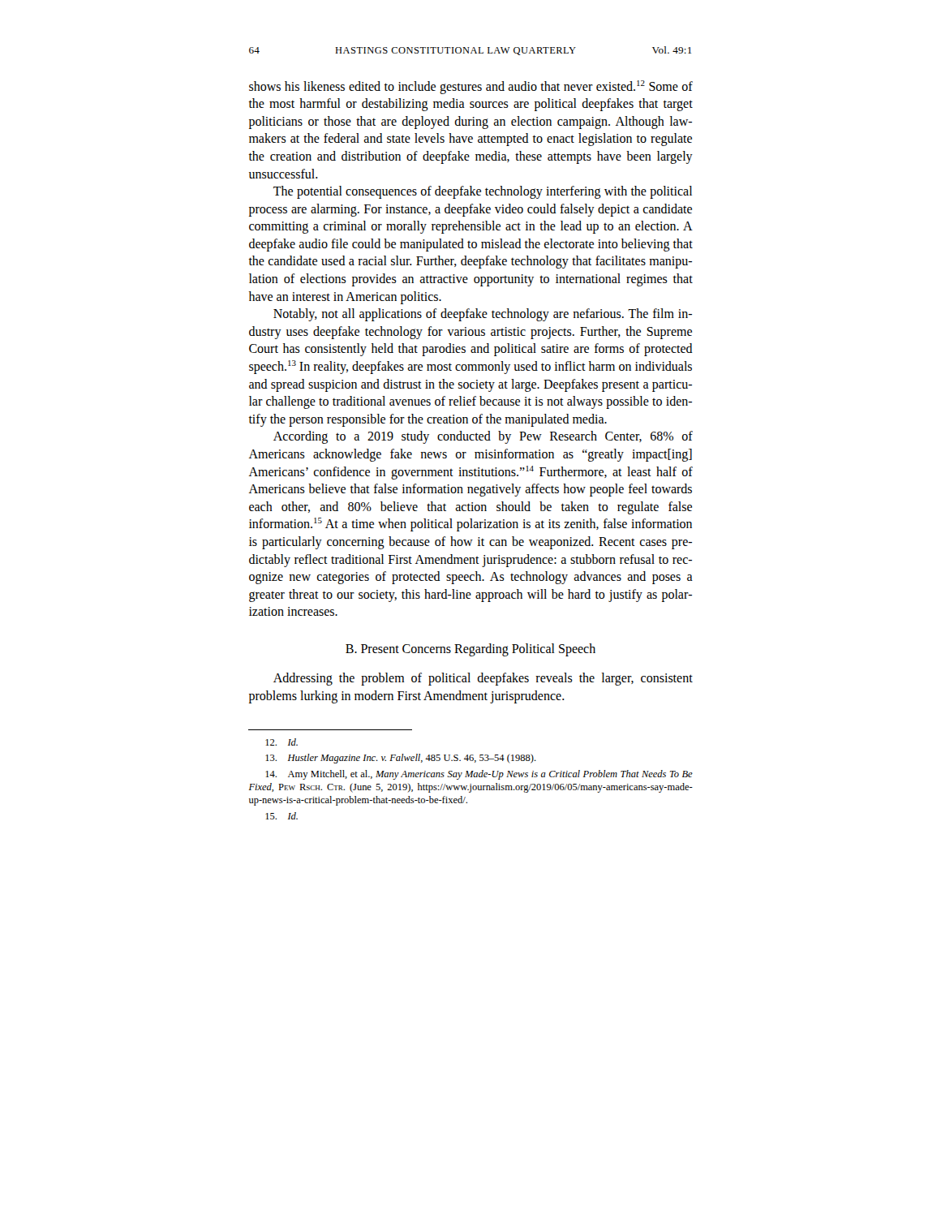64 Hastings Constitutional Law Quarterly Vol. 49:1
shows his likeness edited to include gestures and audio that never existed.12 Some of the most harmful or destabilizing media sources are political deepfakes that target politicians or those that are deployed during an election campaign. Although lawmakers at the federal and state levels have attempted to enact legislation to regulate the creation and distribution of deepfake media, these attempts have been largely unsuccessful.
The potential consequences of deepfake technology interfering with the political process are alarming. For instance, a deepfake video could falsely depict a candidate committing a criminal or morally reprehensible act in the lead up to an election. A deepfake audio file could be manipulated to mislead the electorate into believing that the candidate used a racial slur. Further, deepfake technology that facilitates manipulation of elections provides an attractive opportunity to international regimes that have an interest in American politics.
Notably, not all applications of deepfake technology are nefarious. The film industry uses deepfake technology for various artistic projects. Further, the Supreme Court has consistently held that parodies and political satire are forms of protected speech.13 In reality, deepfakes are most commonly used to inflict harm on individuals and spread suspicion and distrust in the society at large. Deepfakes present a particular challenge to traditional avenues of relief because it is not always possible to identify the person responsible for the creation of the manipulated media.
According to a 2019 study conducted by Pew Research Center, 68% of Americans acknowledge fake news or misinformation as “greatly impact[ing] Americans’ confidence in government institutions.”14 Furthermore, at least half of Americans believe that false information negatively affects how people feel towards each other, and 80% believe that action should be taken to regulate false information.15 At a time when political polarization is at its zenith, false information is particularly concerning because of how it can be weaponized. Recent cases predictably reflect traditional First Amendment jurisprudence: a stubborn refusal to recognize new categories of protected speech. As technology advances and poses a greater threat to our society, this hard-line approach will be hard to justify as polarization increases.
B. Present Concerns Regarding Political Speech
Addressing the problem of political deepfakes reveals the larger, consistent problems lurking in modern First Amendment jurisprudence.
12. Id.
13. Hustler Magazine Inc. v. Falwell, 485 U.S. 46, 53–54 (1988).
14. Amy Mitchell, et al., Many Americans Say Made-Up News is a Critical Problem That Needs To Be Fixed, Pew Rsch. Ctr. (June 5, 2019), https://www.journalism.org/2019/06/05/many-americans-say-made-up-news-is-a-critical-problem-that-needs-to-be-fixed/.
15. Id.